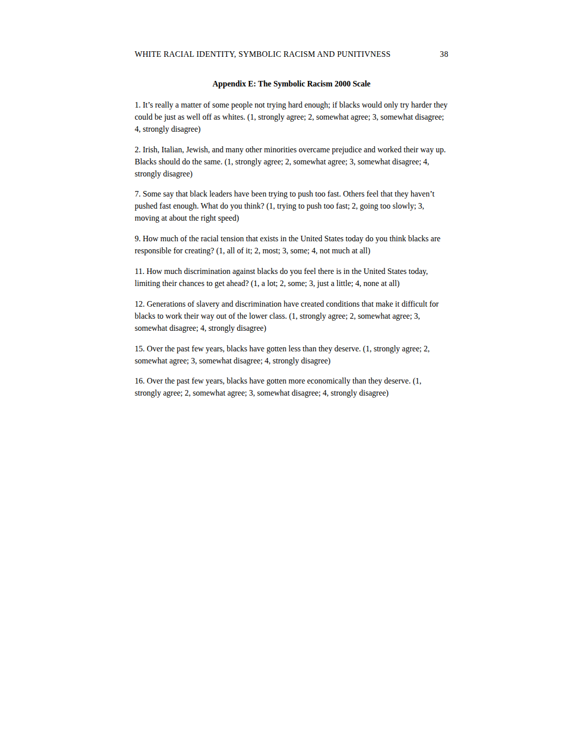White Racial Identity, Symbolic Racism and Punitivness 38
Appendix E: The Symbolic Racism 2000 Scale
1. It’s really a matter of some people not trying hard enough; if blacks would only try harder they could be just as well off as whites. (1, strongly agree; 2, somewhat agree; 3, somewhat disagree; 4, strongly disagree)
2. Irish, Italian, Jewish, and many other minorities overcame prejudice and worked their way up. Blacks should do the same. (1, strongly agree; 2, somewhat agree; 3, somewhat disagree; 4, strongly disagree)
7. Some say that black leaders have been trying to push too fast. Others feel that they haven’t pushed fast enough. What do you think? (1, trying to push too fast; 2, going too slowly; 3, moving at about the right speed)
9. How much of the racial tension that exists in the United States today do you think blacks are responsible for creating? (1, all of it; 2, most; 3, some; 4, not much at all)
11. How much discrimination against blacks do you feel there is in the United States today, limiting their chances to get ahead? (1, a lot; 2, some; 3, just a little; 4, none at all)
12. Generations of slavery and discrimination have created conditions that make it difficult for blacks to work their way out of the lower class. (1, strongly agree; 2, somewhat agree; 3, somewhat disagree; 4, strongly disagree)
15. Over the past few years, blacks have gotten less than they deserve. (1, strongly agree; 2, somewhat agree; 3, somewhat disagree; 4, strongly disagree)
16. Over the past few years, blacks have gotten more economically than they deserve. (1, strongly agree; 2, somewhat agree; 3, somewhat disagree; 4, strongly disagree)